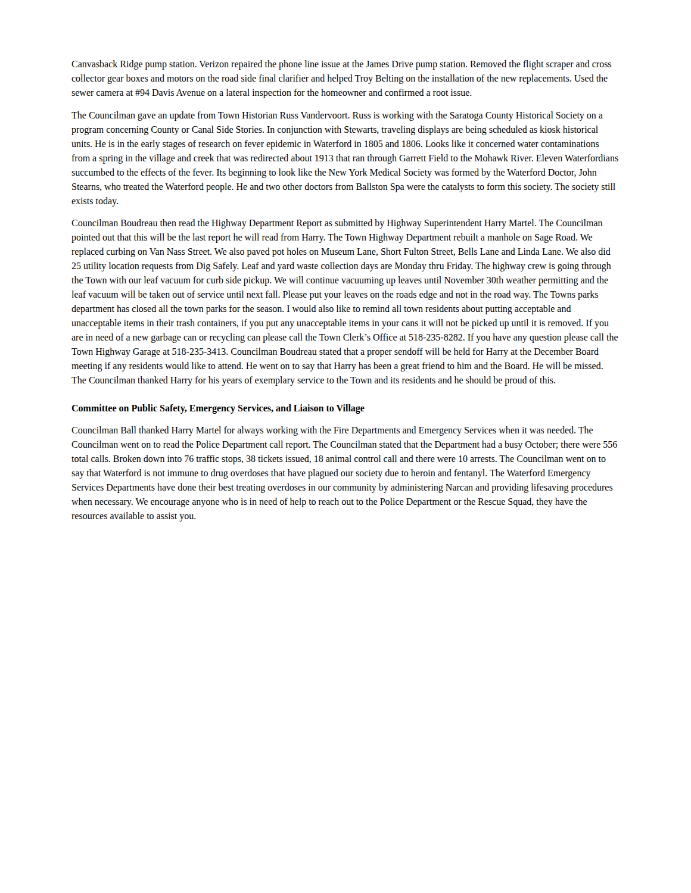Canvasback Ridge pump station. Verizon repaired the phone line issue at the James Drive pump station. Removed the flight scraper and cross collector gear boxes and motors on the road side final clarifier and helped Troy Belting on the installation of the new replacements. Used the sewer camera at #94 Davis Avenue on a lateral inspection for the homeowner and confirmed a root issue.
The Councilman gave an update from Town Historian Russ Vandervoort. Russ is working with the Saratoga County Historical Society on a program concerning County or Canal Side Stories. In conjunction with Stewarts, traveling displays are being scheduled as kiosk historical units. He is in the early stages of research on fever epidemic in Waterford in 1805 and 1806. Looks like it concerned water contaminations from a spring in the village and creek that was redirected about 1913 that ran through Garrett Field to the Mohawk River. Eleven Waterfordians succumbed to the effects of the fever. Its beginning to look like the New York Medical Society was formed by the Waterford Doctor, John Stearns, who treated the Waterford people. He and two other doctors from Ballston Spa were the catalysts to form this society. The society still exists today.
Councilman Boudreau then read the Highway Department Report as submitted by Highway Superintendent Harry Martel. The Councilman pointed out that this will be the last report he will read from Harry. The Town Highway Department rebuilt a manhole on Sage Road. We replaced curbing on Van Nass Street. We also paved pot holes on Museum Lane, Short Fulton Street, Bells Lane and Linda Lane. We also did 25 utility location requests from Dig Safely. Leaf and yard waste collection days are Monday thru Friday. The highway crew is going through the Town with our leaf vacuum for curb side pickup. We will continue vacuuming up leaves until November 30th weather permitting and the leaf vacuum will be taken out of service until next fall. Please put your leaves on the roads edge and not in the road way. The Towns parks department has closed all the town parks for the season. I would also like to remind all town residents about putting acceptable and unacceptable items in their trash containers, if you put any unacceptable items in your cans it will not be picked up until it is removed. If you are in need of a new garbage can or recycling can please call the Town Clerk’s Office at 518-235-8282. If you have any question please call the Town Highway Garage at 518-235-3413. Councilman Boudreau stated that a proper sendoff will be held for Harry at the December Board meeting if any residents would like to attend. He went on to say that Harry has been a great friend to him and the Board. He will be missed. The Councilman thanked Harry for his years of exemplary service to the Town and its residents and he should be proud of this.
Committee on Public Safety, Emergency Services, and Liaison to Village
Councilman Ball thanked Harry Martel for always working with the Fire Departments and Emergency Services when it was needed. The Councilman went on to read the Police Department call report. The Councilman stated that the Department had a busy October; there were 556 total calls. Broken down into 76 traffic stops, 38 tickets issued, 18 animal control call and there were 10 arrests. The Councilman went on to say that Waterford is not immune to drug overdoses that have plagued our society due to heroin and fentanyl. The Waterford Emergency Services Departments have done their best treating overdoses in our community by administering Narcan and providing lifesaving procedures when necessary. We encourage anyone who is in need of help to reach out to the Police Department or the Rescue Squad, they have the resources available to assist you.